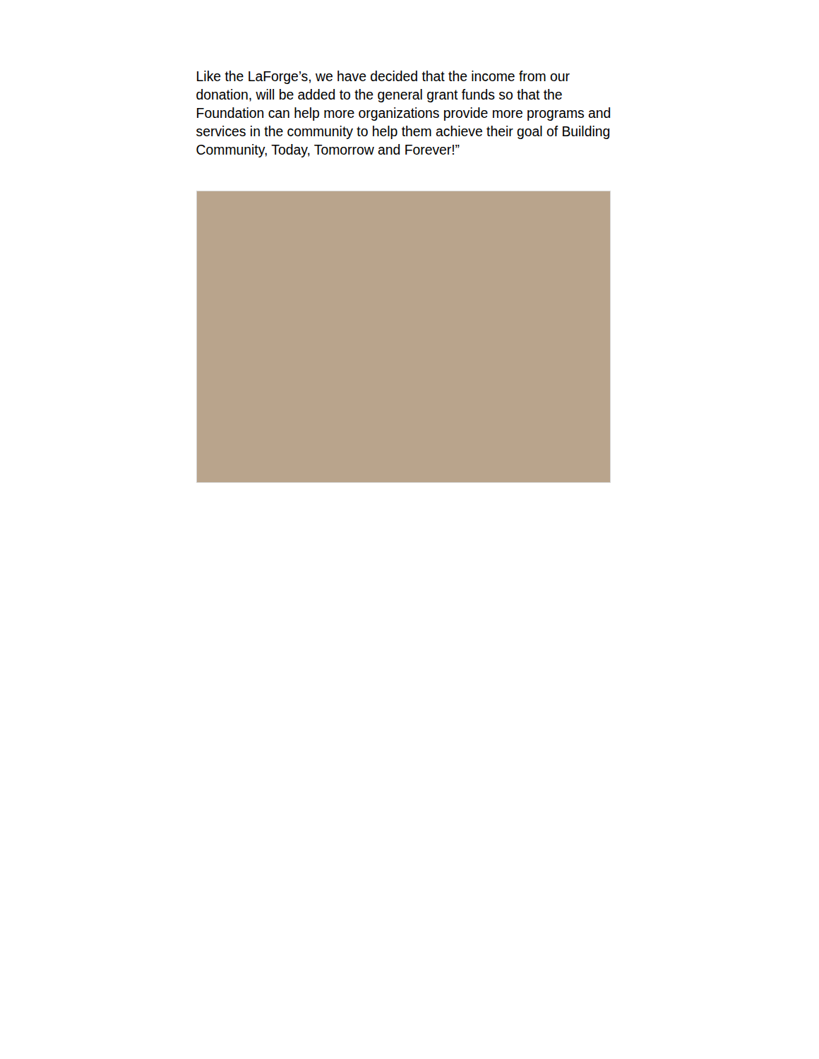Like the LaForge’s, we have decided that the income from our donation, will be added to the general grant funds so that the Foundation can help more organizations provide more programs and services in the community to help them achieve their goal of Building Community, Today, Tomorrow and Forever!”